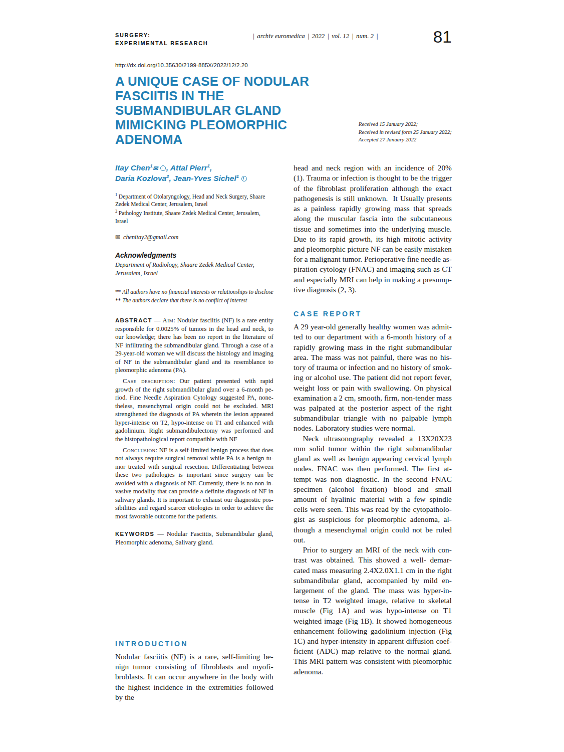Surgery:
Experimental Research
| archiv euromedica | 2022 | vol. 12 | num. 2 |
81
http://dx.doi.org/10.35630/2199-885X/2022/12/2.20
A unique case of nodular fasciitis in the submandibular gland mimicking pleomorphic adenoma
Received 15 January 2022;
Received in revised form 25 January 2022;
Accepted 27 January 2022
Itay Chen1✉ , Attal Pierr1,
Daria Kozlova2, Jean-Yves Sichel1
1 Department of Otolaryngology, Head and Neck Surgery, Shaare Zedek Medical Center, Jerusalem, Israel
2 Pathology Institute, Shaare Zedek Medical Center, Jerusalem, Israel
✉chenitay2@gmail.com
Acknowledgments
Department of Radiology, Shaare Zedek Medical Center, Jerusalem, Israel
** All authors have no financial interests or relationships to disclose
** The authors declare that there is no conflict of interest
Abstract — Aim: Nodular fasciitis (NF) is a rare entity responsible for 0.0025% of tumors in the head and neck, to our knowledge; there has been no report in the literature of NF infiltrating the submandibular gland. Through a case of a 29-year-old woman we will discuss the histology and imaging of NF in the submandibular gland and its resemblance to pleomorphic adenoma (PA).
Case description: Our patient presented with rapid growth of the right submandibular gland over a 6-month period. Fine Needle Aspiration Cytology suggested PA, nonetheless, mesenchymal origin could not be excluded. MRI strengthened the diagnosis of PA wherein the lesion appeared hyper-intense on T2, hypo-intense on T1 and enhanced with gadolinium. Right submandibulectomy was performed and the histopathological report compatible with NF
Conclusion: NF is a self-limited benign process that does not always require surgical removal while PA is a benign tumor treated with surgical resection. Differentiating between these two pathologies is important since surgery can be avoided with a diagnosis of NF. Currently, there is no non-invasive modality that can provide a definite diagnosis of NF in salivary glands. It is important to exhaust our diagnostic possibilities and regard scarcer etiologies in order to achieve the most favorable outcome for the patients.
Keywords — Nodular Fasciitis, Submandibular gland, Pleomorphic adenoma, Salivary gland.
Introduction
Nodular fasciitis (NF) is a rare, self-limiting benign tumor consisting of fibroblasts and myofibroblasts. It can occur anywhere in the body with the highest incidence in the extremities followed by the
head and neck region with an incidence of 20% (1). Trauma or infection is thought to be the trigger of the fibroblast proliferation although the exact pathogenesis is still unknown. It Usually presents as a painless rapidly growing mass that spreads along the muscular fascia into the subcutaneous tissue and sometimes into the underlying muscle. Due to its rapid growth, its high mitotic activity and pleomorphic picture NF can be easily mistaken for a malignant tumor. Perioperative fine needle aspiration cytology (FNAC) and imaging such as CT and especially MRI can help in making a presumptive diagnosis (2, 3).
Case report
A 29 year-old generally healthy women was admitted to our department with a 6-month history of a rapidly growing mass in the right submandibular area. The mass was not painful, there was no history of trauma or infection and no history of smoking or alcohol use. The patient did not report fever, weight loss or pain with swallowing. On physical examination a 2 cm, smooth, firm, non-tender mass was palpated at the posterior aspect of the right submandibular triangle with no palpable lymph nodes. Laboratory studies were normal.
Neck ultrasonography revealed a 13X20X23 mm solid tumor within the right submandibular gland as well as benign appearing cervical lymph nodes. FNAC was then performed. The first attempt was non diagnostic. In the second FNAC specimen (alcohol fixation) blood and small amount of hyalinic material with a few spindle cells were seen. This was read by the cytopathologist as suspicious for pleomorphic adenoma, although a mesenchymal origin could not be ruled out.
Prior to surgery an MRI of the neck with contrast was obtained. This showed a well- demarcated mass measuring 2.4X2.0X1.1 cm in the right submandibular gland, accompanied by mild enlargement of the gland. The mass was hyper-intense in T2 weighted image, relative to skeletal muscle (Fig 1A) and was hypo-intense on T1 weighted image (Fig 1B). It showed homogeneous enhancement following gadolinium injection (Fig 1C) and hyper-intensity in apparent diffusion coefficient (ADC) map relative to the normal gland. This MRI pattern was consistent with pleomorphic adenoma.